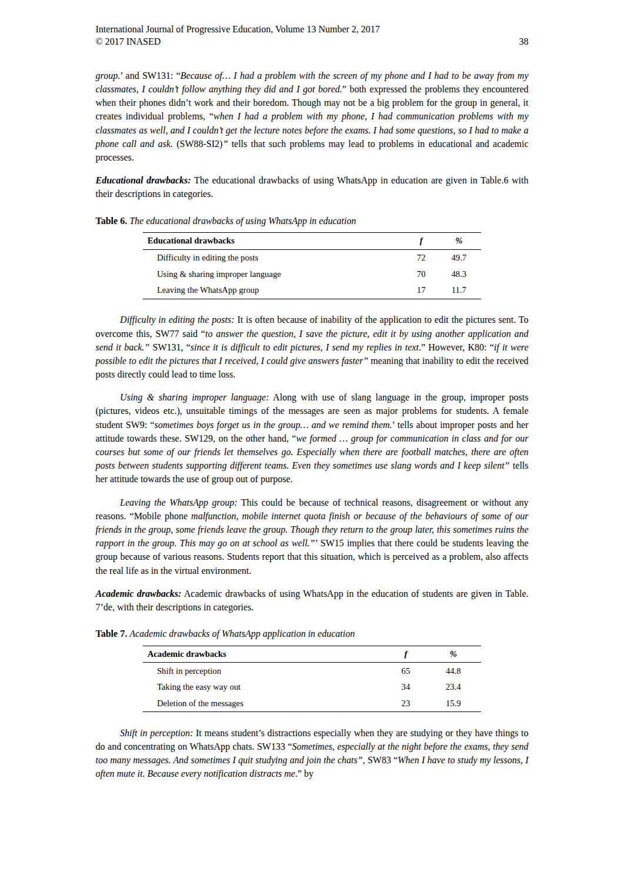International Journal of Progressive Education, Volume 13 Number 2, 2017 © 2017 INASED 38
group.’ and SW131: “Because of… I had a problem with the screen of my phone and I had to be away from my classmates, I couldn’t follow anything they did and I got bored.” both expressed the problems they encountered when their phones didn’t work and their boredom. Though may not be a big problem for the group in general, it creates individual problems, “when I had a problem with my phone, I had communication problems with my classmates as well, and I couldn’t get the lecture notes before the exams. I had some questions, so I had to make a phone call and ask. (SW88-SI2)” tells that such problems may lead to problems in educational and academic processes.
Educational drawbacks: The educational drawbacks of using WhatsApp in education are given in Table.6 with their descriptions in categories.
Table 6. The educational drawbacks of using WhatsApp in education
| Educational drawbacks | f | % |
| --- | --- | --- |
| Difficulty in editing the posts | 72 | 49.7 |
| Using & sharing improper language | 70 | 48.3 |
| Leaving the WhatsApp group | 17 | 11.7 |
Difficulty in editing the posts: It is often because of inability of the application to edit the pictures sent. To overcome this, SW77 said “to answer the question, I save the picture, edit it by using another application and send it back.” SW131, “since it is difficult to edit pictures, I send my replies in text.” However, K80: “if it were possible to edit the pictures that I received, I could give answers faster” meaning that inability to edit the received posts directly could lead to time loss.
Using & sharing improper language: Along with use of slang language in the group, improper posts (pictures, videos etc.), unsuitable timings of the messages are seen as major problems for students. A female student SW9: “sometimes boys forget us in the group… and we remind them.’ tells about improper posts and her attitude towards these. SW129, on the other hand, “we formed … group for communication in class and for our courses but some of our friends let themselves go. Especially when there are football matches, there are often posts between students supporting different teams. Even they sometimes use slang words and I keep silent” tells her attitude towards the use of group out of purpose.
Leaving the WhatsApp group: This could be because of technical reasons, disagreement or without any reasons. “Mobile phone malfunction, mobile internet quota finish or because of the behaviours of some of our friends in the group, some friends leave the group. Though they return to the group later, this sometimes ruins the rapport in the group. This may go on at school as well.”’ SW15 implies that there could be students leaving the group because of various reasons. Students report that this situation, which is perceived as a problem, also affects the real life as in the virtual environment.
Academic drawbacks: Academic drawbacks of using WhatsApp in the education of students are given in Table. 7’de, with their descriptions in categories.
Table 7. Academic drawbacks of WhatsApp application in education
| Academic drawbacks | f | % |
| --- | --- | --- |
| Shift in perception | 65 | 44.8 |
| Taking the easy way out | 34 | 23.4 |
| Deletion of the messages | 23 | 15.9 |
Shift in perception: It means student’s distractions especially when they are studying or they have things to do and concentrating on WhatsApp chats. SW133 “Sometimes, especially at the night before the exams, they send too many messages. And sometimes I quit studying and join the chats”, SW83 “When I have to study my lessons, I often mute it. Because every notification distracts me.” by